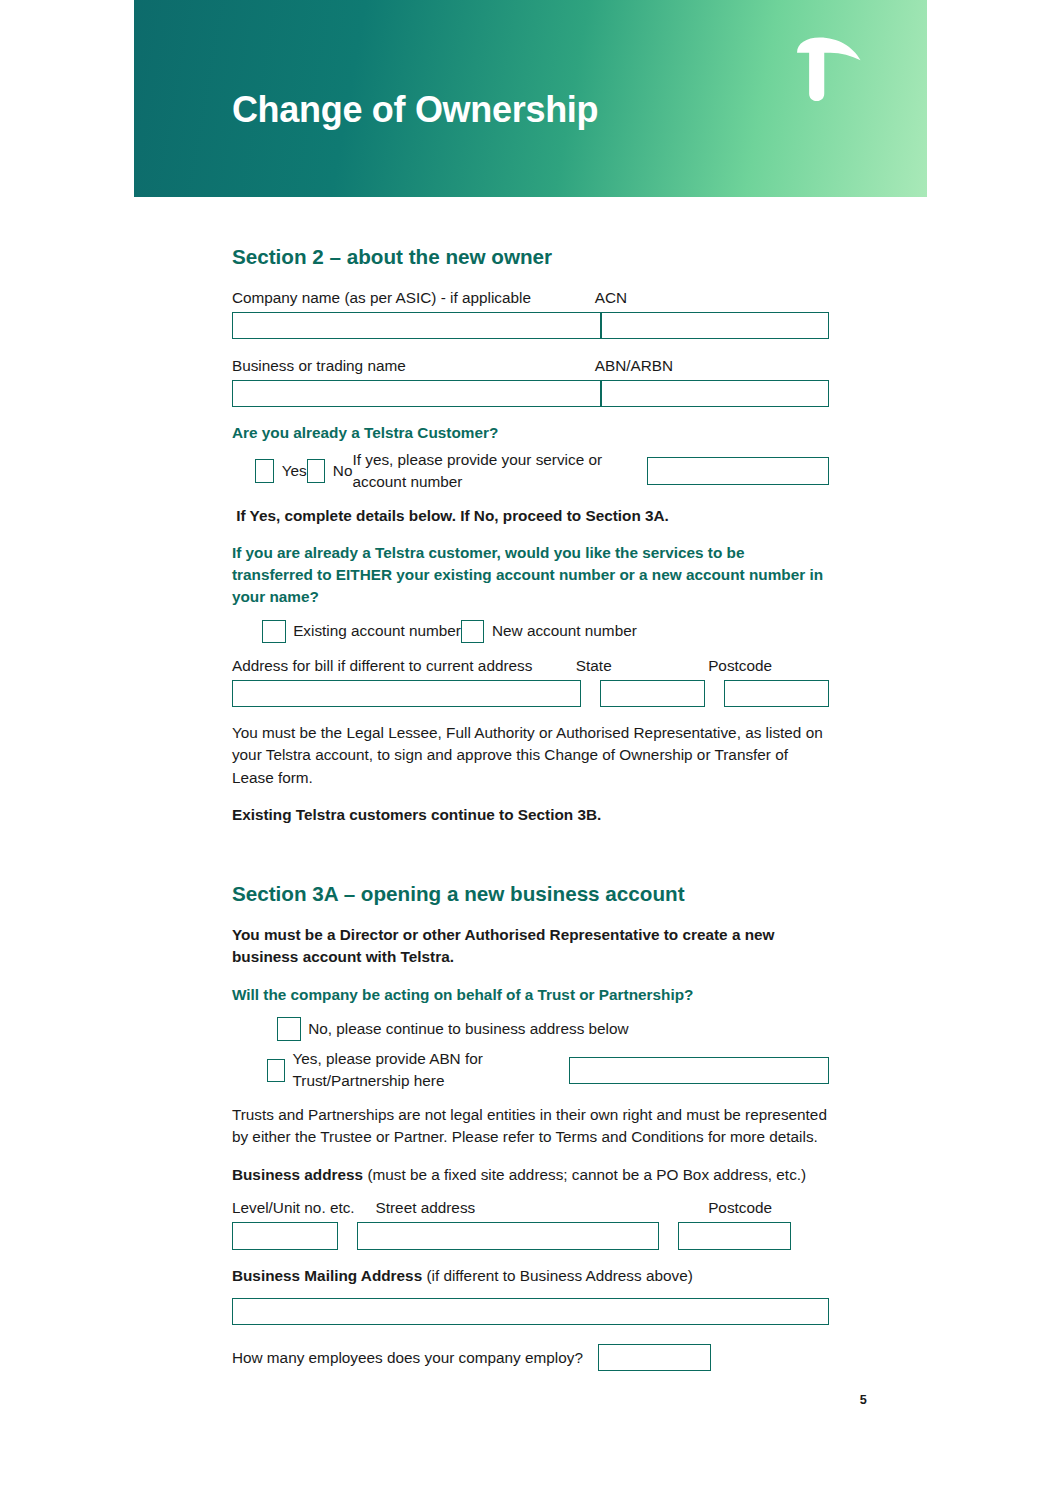Change of Ownership
Section 2 – about the new owner
Company name (as per ASIC) - if applicable
ACN
Business or trading name
ABN/ARBN
Are you already a Telstra Customer?
Yes No If yes, please provide your service or account number
If Yes, complete details below. If No, proceed to Section 3A.
If you are already a Telstra customer, would you like the services to be transferred to EITHER your existing account number or a new account number in your name?
Existing account number New account number
Address for bill if different to current address
State
Postcode
You must be the Legal Lessee, Full Authority or Authorised Representative, as listed on your Telstra account, to sign and approve this Change of Ownership or Transfer of Lease form.
Existing Telstra customers continue to Section 3B.
Section 3A – opening a new business account
You must be a Director or other Authorised Representative to create a new business account with Telstra.
Will the company be acting on behalf of a Trust or Partnership?
No, please continue to business address below
Yes, please provide ABN for Trust/Partnership here
Trusts and Partnerships are not legal entities in their own right and must be represented by either the Trustee or Partner. Please refer to Terms and Conditions for more details.
Business address (must be a fixed site address; cannot be a PO Box address, etc.)
Level/Unit no. etc.
Street address
Postcode
Business Mailing Address (if different to Business Address above)
How many employees does your company employ?
5